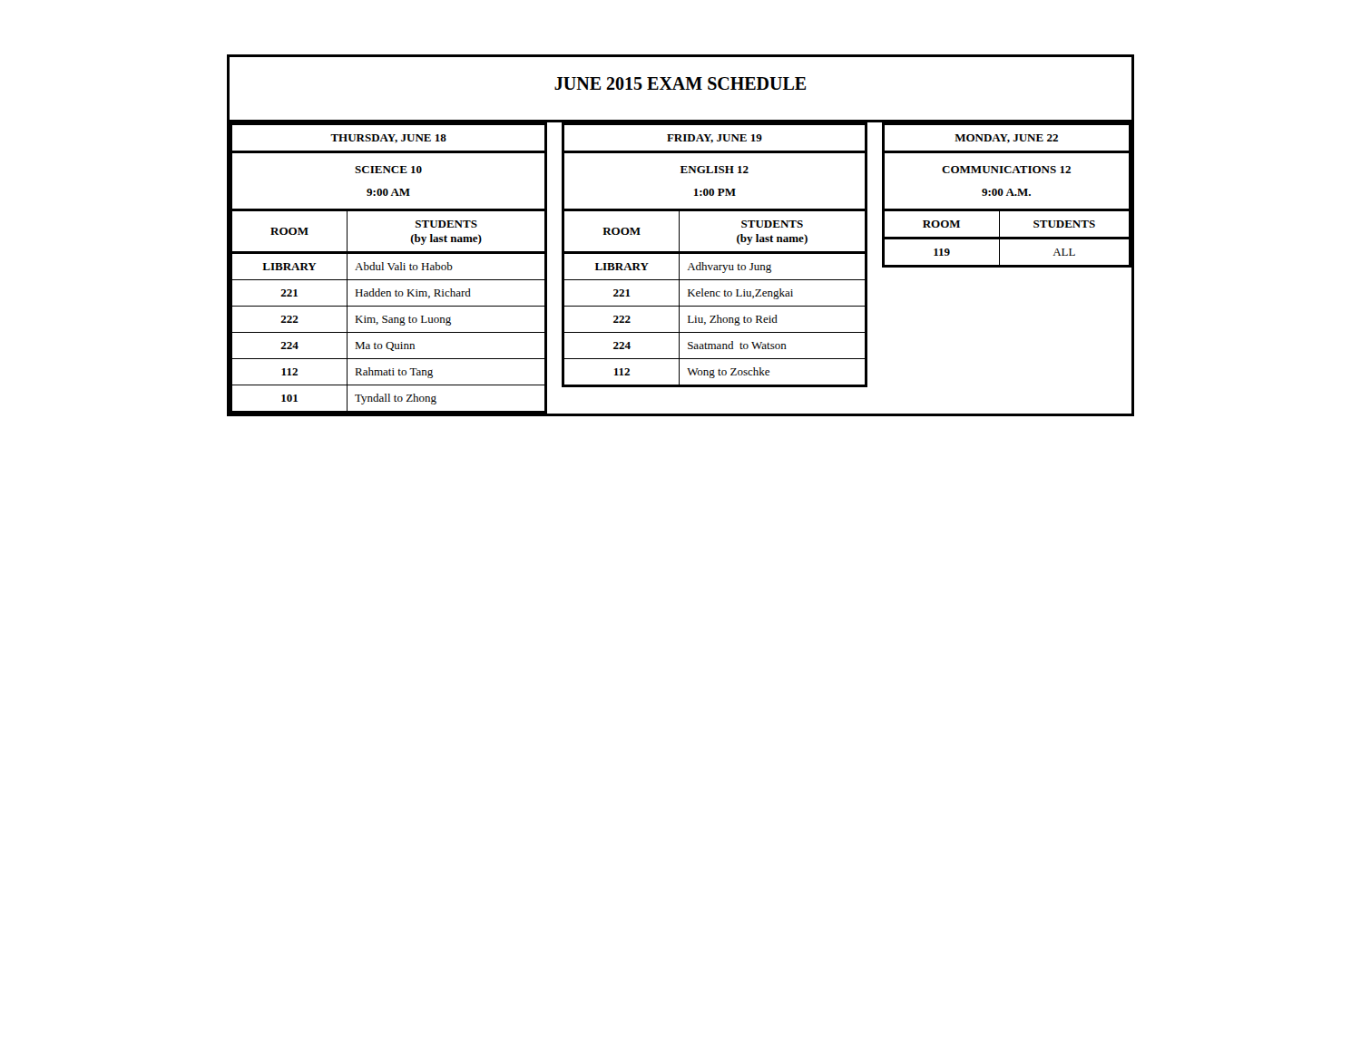| JUNE 2015 EXAM SCHEDULE |
| / THURSDAY, JUNE 18 / / SCIENCE 10 9:00 AM / / ROOM / STUDENTS (by last name) / / LIBRARY / Abdul Vali to Habob / / 221 / Hadden to Kim, Richard / / 222 / Kim, Sang to Luong / / 224 / Ma to Quinn / / 112 / Rahmati to Tang / / 101 / Tyndall to Zhong / | | / FRIDAY, JUNE 19 / / ENGLISH 12 1:00 PM / / ROOM / STUDENTS (by last name) / / LIBRARY / Adhvaryu to Jung / / 221 / Kelenc to Liu,Zengkai / / 222 / Liu, Zhong to Reid / / 224 / Saatmand to Watson / / 112 / Wong to Zoschke / | | / MONDAY, JUNE 22 / / COMMUNICATIONS 12 9:00 A.M. / / ROOM / STUDENTS / / 119 / ALL / |